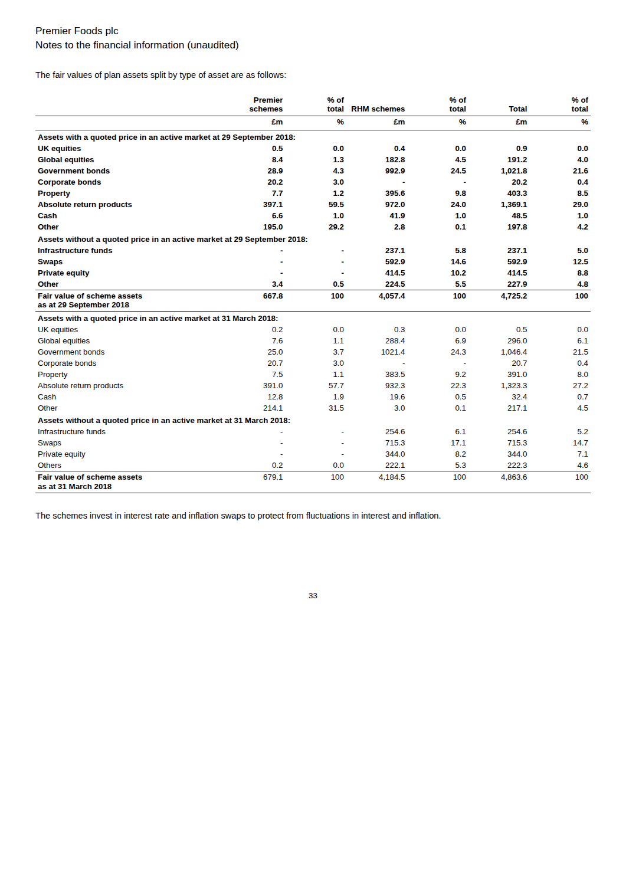Premier Foods plc
Notes to the financial information (unaudited)
The fair values of plan assets split by type of asset are as follows:
| | Premier schemes | % of total | RHM schemes | % of total | Total | % of total |
| --- | --- | --- | --- | --- | --- | --- |
| | £m | % | £m | % | £m | % |
| Assets with a quoted price in an active market at 29 September 2018: |
| UK equities | 0.5 | 0.0 | 0.4 | 0.0 | 0.9 | 0.0 |
| Global equities | 8.4 | 1.3 | 182.8 | 4.5 | 191.2 | 4.0 |
| Government bonds | 28.9 | 4.3 | 992.9 | 24.5 | 1,021.8 | 21.6 |
| Corporate bonds | 20.2 | 3.0 | - | - | 20.2 | 0.4 |
| Property | 7.7 | 1.2 | 395.6 | 9.8 | 403.3 | 8.5 |
| Absolute return products | 397.1 | 59.5 | 972.0 | 24.0 | 1,369.1 | 29.0 |
| Cash | 6.6 | 1.0 | 41.9 | 1.0 | 48.5 | 1.0 |
| Other | 195.0 | 29.2 | 2.8 | 0.1 | 197.8 | 4.2 |
| Assets without a quoted price in an active market at 29 September 2018: |
| Infrastructure funds | - | - | 237.1 | 5.8 | 237.1 | 5.0 |
| Swaps | - | - | 592.9 | 14.6 | 592.9 | 12.5 |
| Private equity | - | - | 414.5 | 10.2 | 414.5 | 8.8 |
| Other | 3.4 | 0.5 | 224.5 | 5.5 | 227.9 | 4.8 |
| Fair value of scheme assets as at 29 September 2018 | 667.8 | 100 | 4,057.4 | 100 | 4,725.2 | 100 |
| Assets with a quoted price in an active market at 31 March 2018: |
| UK equities | 0.2 | 0.0 | 0.3 | 0.0 | 0.5 | 0.0 |
| Global equities | 7.6 | 1.1 | 288.4 | 6.9 | 296.0 | 6.1 |
| Government bonds | 25.0 | 3.7 | 1021.4 | 24.3 | 1,046.4 | 21.5 |
| Corporate bonds | 20.7 | 3.0 | - | - | 20.7 | 0.4 |
| Property | 7.5 | 1.1 | 383.5 | 9.2 | 391.0 | 8.0 |
| Absolute return products | 391.0 | 57.7 | 932.3 | 22.3 | 1,323.3 | 27.2 |
| Cash | 12.8 | 1.9 | 19.6 | 0.5 | 32.4 | 0.7 |
| Other | 214.1 | 31.5 | 3.0 | 0.1 | 217.1 | 4.5 |
| Assets without a quoted price in an active market at 31 March 2018: |
| Infrastructure funds | - | - | 254.6 | 6.1 | 254.6 | 5.2 |
| Swaps | - | - | 715.3 | 17.1 | 715.3 | 14.7 |
| Private equity | - | - | 344.0 | 8.2 | 344.0 | 7.1 |
| Others | 0.2 | 0.0 | 222.1 | 5.3 | 222.3 | 4.6 |
| Fair value of scheme assets as at 31 March 2018 | 679.1 | 100 | 4,184.5 | 100 | 4,863.6 | 100 |
The schemes invest in interest rate and inflation swaps to protect from fluctuations in interest and inflation.
33